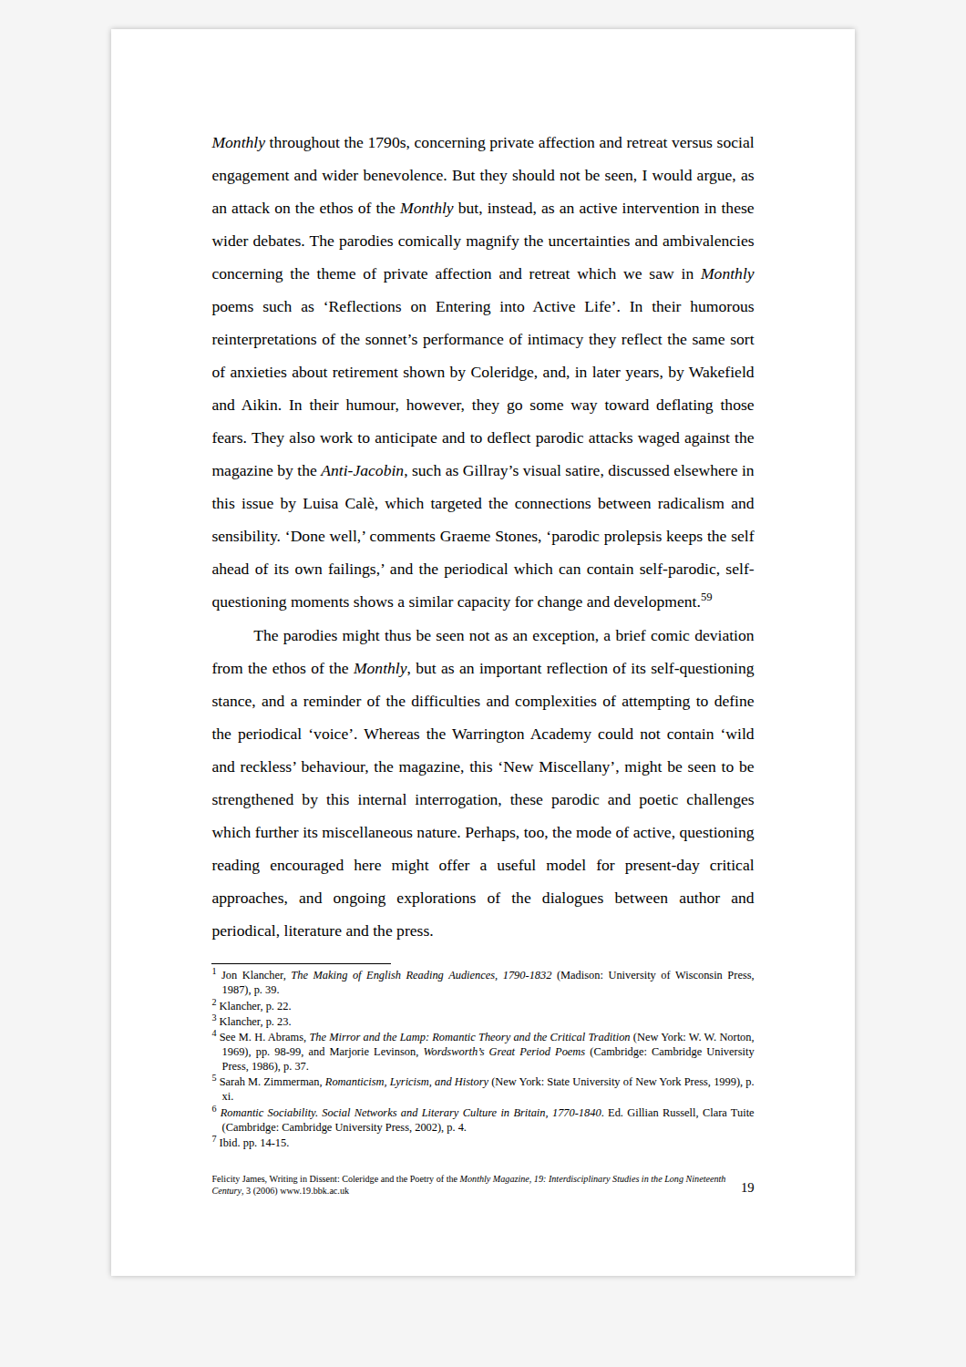Monthly throughout the 1790s, concerning private affection and retreat versus social engagement and wider benevolence. But they should not be seen, I would argue, as an attack on the ethos of the Monthly but, instead, as an active intervention in these wider debates. The parodies comically magnify the uncertainties and ambivalencies concerning the theme of private affection and retreat which we saw in Monthly poems such as ‘Reflections on Entering into Active Life’. In their humorous reinterpretations of the sonnet’s performance of intimacy they reflect the same sort of anxieties about retirement shown by Coleridge, and, in later years, by Wakefield and Aikin. In their humour, however, they go some way toward deflating those fears. They also work to anticipate and to deflect parodic attacks waged against the magazine by the Anti-Jacobin, such as Gillray’s visual satire, discussed elsewhere in this issue by Luisa Calè, which targeted the connections between radicalism and sensibility. ‘Done well,’ comments Graeme Stones, ‘parodic prolepsis keeps the self ahead of its own failings,’ and the periodical which can contain self-parodic, self-questioning moments shows a similar capacity for change and development.59
The parodies might thus be seen not as an exception, a brief comic deviation from the ethos of the Monthly, but as an important reflection of its self-questioning stance, and a reminder of the difficulties and complexities of attempting to define the periodical ‘voice’. Whereas the Warrington Academy could not contain ‘wild and reckless’ behaviour, the magazine, this ‘New Miscellany’, might be seen to be strengthened by this internal interrogation, these parodic and poetic challenges which further its miscellaneous nature. Perhaps, too, the mode of active, questioning reading encouraged here might offer a useful model for present-day critical approaches, and ongoing explorations of the dialogues between author and periodical, literature and the press.
1 Jon Klancher, The Making of English Reading Audiences, 1790-1832 (Madison: University of Wisconsin Press, 1987), p. 39.
2 Klancher, p. 22.
3 Klancher, p. 23.
4 See M. H. Abrams, The Mirror and the Lamp: Romantic Theory and the Critical Tradition (New York: W. W. Norton, 1969), pp. 98-99, and Marjorie Levinson, Wordsworth’s Great Period Poems (Cambridge: Cambridge University Press, 1986), p. 37.
5 Sarah M. Zimmerman, Romanticism, Lyricism, and History (New York: State University of New York Press, 1999), p. xi.
6 Romantic Sociability. Social Networks and Literary Culture in Britain, 1770-1840. Ed. Gillian Russell, Clara Tuite (Cambridge: Cambridge University Press, 2002), p. 4.
7 Ibid. pp. 14-15.
Felicity James, Writing in Dissent: Coleridge and the Poetry of the Monthly Magazine, 19: Interdisciplinary Studies in the Long Nineteenth Century, 3 (2006) www.19.bbk.ac.uk
19